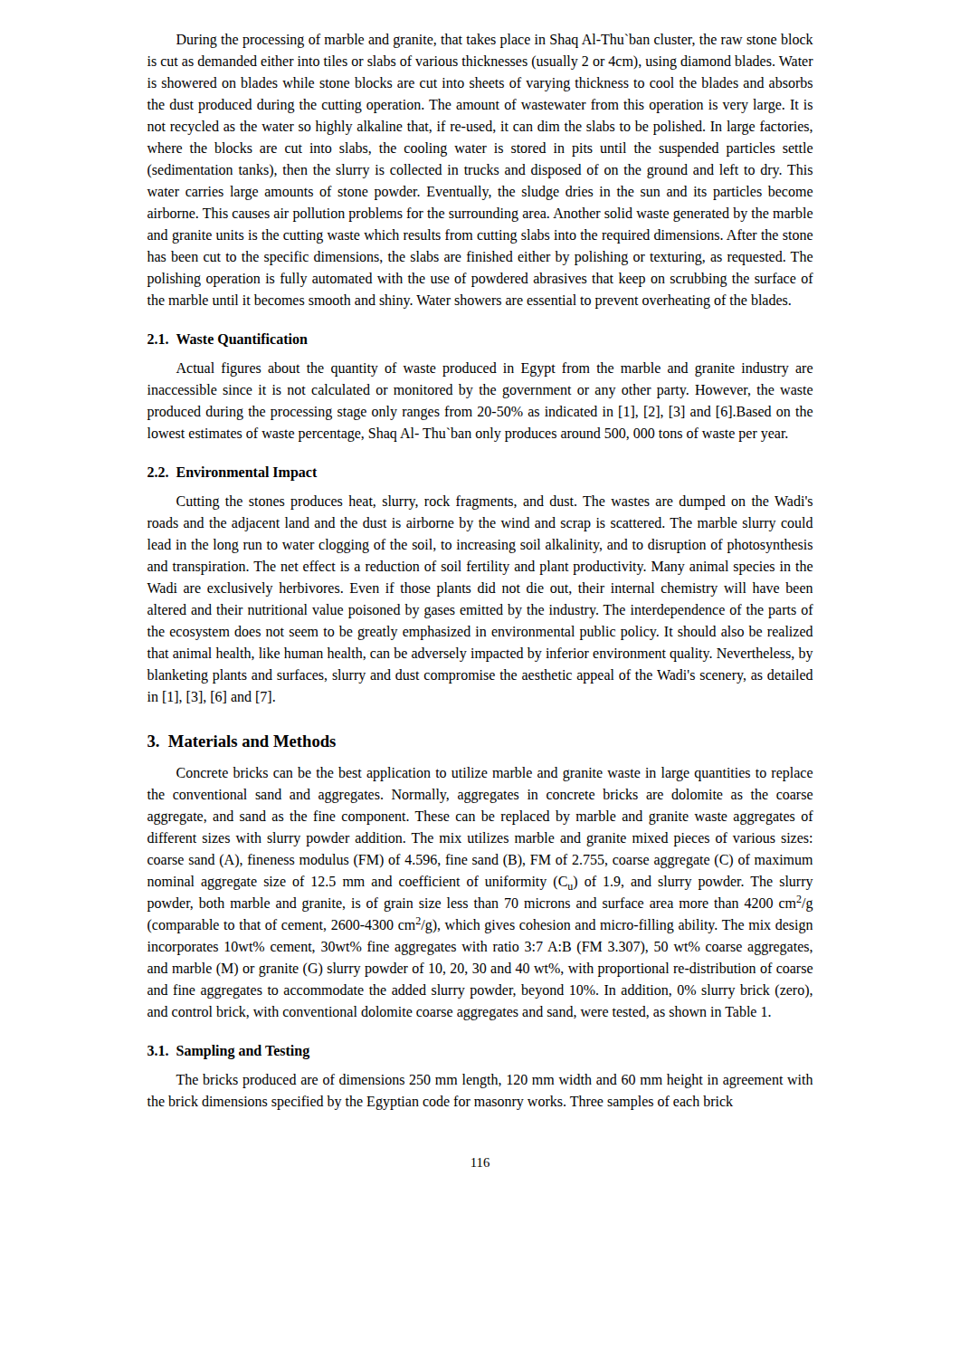During the processing of marble and granite, that takes place in Shaq Al-Thu`ban cluster, the raw stone block is cut as demanded either into tiles or slabs of various thicknesses (usually 2 or 4cm), using diamond blades. Water is showered on blades while stone blocks are cut into sheets of varying thickness to cool the blades and absorbs the dust produced during the cutting operation. The amount of wastewater from this operation is very large. It is not recycled as the water so highly alkaline that, if re-used, it can dim the slabs to be polished. In large factories, where the blocks are cut into slabs, the cooling water is stored in pits until the suspended particles settle (sedimentation tanks), then the slurry is collected in trucks and disposed of on the ground and left to dry. This water carries large amounts of stone powder. Eventually, the sludge dries in the sun and its particles become airborne. This causes air pollution problems for the surrounding area. Another solid waste generated by the marble and granite units is the cutting waste which results from cutting slabs into the required dimensions. After the stone has been cut to the specific dimensions, the slabs are finished either by polishing or texturing, as requested. The polishing operation is fully automated with the use of powdered abrasives that keep on scrubbing the surface of the marble until it becomes smooth and shiny. Water showers are essential to prevent overheating of the blades.
2.1. Waste Quantification
Actual figures about the quantity of waste produced in Egypt from the marble and granite industry are inaccessible since it is not calculated or monitored by the government or any other party. However, the waste produced during the processing stage only ranges from 20-50% as indicated in [1], [2], [3] and [6].Based on the lowest estimates of waste percentage, Shaq Al- Thu`ban only produces around 500, 000 tons of waste per year.
2.2. Environmental Impact
Cutting the stones produces heat, slurry, rock fragments, and dust. The wastes are dumped on the Wadi's roads and the adjacent land and the dust is airborne by the wind and scrap is scattered. The marble slurry could lead in the long run to water clogging of the soil, to increasing soil alkalinity, and to disruption of photosynthesis and transpiration. The net effect is a reduction of soil fertility and plant productivity. Many animal species in the Wadi are exclusively herbivores. Even if those plants did not die out, their internal chemistry will have been altered and their nutritional value poisoned by gases emitted by the industry. The interdependence of the parts of the ecosystem does not seem to be greatly emphasized in environmental public policy. It should also be realized that animal health, like human health, can be adversely impacted by inferior environment quality. Nevertheless, by blanketing plants and surfaces, slurry and dust compromise the aesthetic appeal of the Wadi's scenery, as detailed in [1], [3], [6] and [7].
3. Materials and Methods
Concrete bricks can be the best application to utilize marble and granite waste in large quantities to replace the conventional sand and aggregates. Normally, aggregates in concrete bricks are dolomite as the coarse aggregate, and sand as the fine component. These can be replaced by marble and granite waste aggregates of different sizes with slurry powder addition. The mix utilizes marble and granite mixed pieces of various sizes: coarse sand (A), fineness modulus (FM) of 4.596, fine sand (B), FM of 2.755, coarse aggregate (C) of maximum nominal aggregate size of 12.5 mm and coefficient of uniformity (Cu) of 1.9, and slurry powder. The slurry powder, both marble and granite, is of grain size less than 70 microns and surface area more than 4200 cm2/g (comparable to that of cement, 2600-4300 cm2/g), which gives cohesion and micro-filling ability. The mix design incorporates 10wt% cement, 30wt% fine aggregates with ratio 3:7 A:B (FM 3.307), 50 wt% coarse aggregates, and marble (M) or granite (G) slurry powder of 10, 20, 30 and 40 wt%, with proportional re-distribution of coarse and fine aggregates to accommodate the added slurry powder, beyond 10%. In addition, 0% slurry brick (zero), and control brick, with conventional dolomite coarse aggregates and sand, were tested, as shown in Table 1.
3.1. Sampling and Testing
The bricks produced are of dimensions 250 mm length, 120 mm width and 60 mm height in agreement with the brick dimensions specified by the Egyptian code for masonry works. Three samples of each brick
116